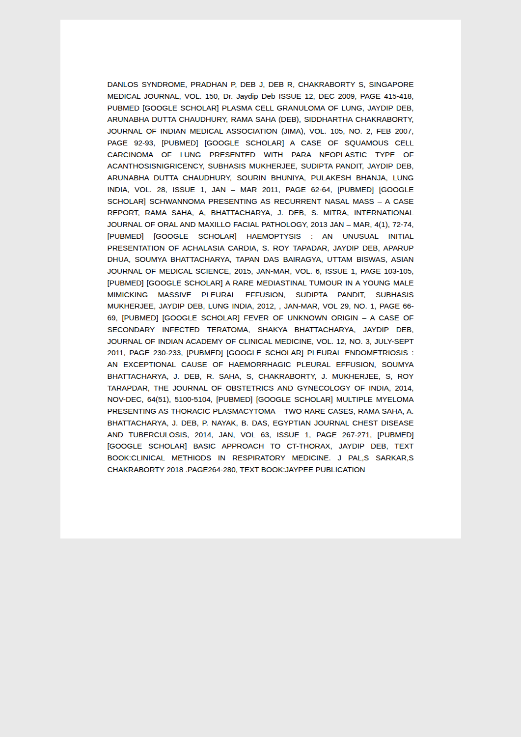DANLOS SYNDROME, PRADHAN P, DEB J, DEB R, CHAKRABORTY S, SINGAPORE MEDICAL JOURNAL, VOL. 150, Dr. Jaydip Deb ISSUE 12, DEC 2009, PAGE 415-418, PUBMED [GOOGLE SCHOLAR] PLASMA CELL GRANULOMA OF LUNG, JAYDIP DEB, ARUNABHA DUTTA CHAUDHURY, RAMA SAHA (DEB), SIDDHARTHA CHAKRABORTY, JOURNAL OF INDIAN MEDICAL ASSOCIATION (JIMA), VOL. 105, NO. 2, FEB 2007, PAGE 92-93, [PUBMED] [GOOGLE SCHOLAR] A CASE OF SQUAMOUS CELL CARCINOMA OF LUNG PRESENTED WITH PARA NEOPLASTIC TYPE OF ACANTHOSISNIGRICENCY, SUBHASIS MUKHERJEE, SUDIPTA PANDIT, JAYDIP DEB, ARUNABHA DUTTA CHAUDHURY, SOURIN BHUNIYA, PULAKESH BHANJA, LUNG INDIA, VOL. 28, ISSUE 1, JAN – MAR 2011, PAGE 62-64, [PUBMED] [GOOGLE SCHOLAR] SCHWANNOMA PRESENTING AS RECURRENT NASAL MASS – A CASE REPORT, RAMA SAHA, A, BHATTACHARYA, J. DEB, S. MITRA, INTERNATIONAL JOURNAL OF ORAL AND MAXILLO FACIAL PATHOLOGY, 2013 JAN – MAR, 4(1), 72-74, [PUBMED] [GOOGLE SCHOLAR] HAEMOPTYSIS : AN UNUSUAL INITIAL PRESENTATION OF ACHALASIA CARDIA, S. ROY TAPADAR, JAYDIP DEB, APARUP DHUA, SOUMYA BHATTACHARYA, TAPAN DAS BAIRAGYA, UTTAM BISWAS, ASIAN JOURNAL OF MEDICAL SCIENCE, 2015, JAN-MAR, VOL. 6, ISSUE 1, PAGE 103-105, [PUBMED] [GOOGLE SCHOLAR] A RARE MEDIASTINAL TUMOUR IN A YOUNG MALE MIMICKING MASSIVE PLEURAL EFFUSION, SUDIPTA PANDIT, SUBHASIS MUKHERJEE, JAYDIP DEB, LUNG INDIA, 2012, , JAN-MAR, VOL 29, NO. 1, PAGE 66-69, [PUBMED] [GOOGLE SCHOLAR] FEVER OF UNKNOWN ORIGIN – A CASE OF SECONDARY INFECTED TERATOMA, SHAKYA BHATTACHARYA, JAYDIP DEB, JOURNAL OF INDIAN ACADEMY OF CLINICAL MEDICINE, VOL. 12, NO. 3, JULY-SEPT 2011, PAGE 230-233, [PUBMED] [GOOGLE SCHOLAR] PLEURAL ENDOMETRIOSIS : AN EXCEPTIONAL CAUSE OF HAEMORRHAGIC PLEURAL EFFUSION, SOUMYA BHATTACHARYA, J. DEB, R. SAHA, S, CHAKRABORTY, J. MUKHERJEE, S, ROY TARAPDAR, THE JOURNAL OF OBSTETRICS AND GYNECOLOGY OF INDIA, 2014, NOV-DEC, 64(51), 5100-5104, [PUBMED] [GOOGLE SCHOLAR] MULTIPLE MYELOMA PRESENTING AS THORACIC PLASMACYTOMA – TWO RARE CASES, RAMA SAHA, A. BHATTACHARYA, J. DEB, P. NAYAK, B. DAS, EGYPTIAN JOURNAL CHEST DISEASE AND TUBERCULOSIS, 2014, JAN, VOL 63, ISSUE 1, PAGE 267-271, [PUBMED] [GOOGLE SCHOLAR] BASIC APPROACH TO CT-THORAX, JAYDIP DEB, TEXT BOOK:CLINICAL METHIODS IN RESPIRATORY MEDICINE. J PAL,S SARKAR,S CHAKRABORTY 2018 .PAGE264-280, TEXT BOOK:JAYPEE PUBLICATION